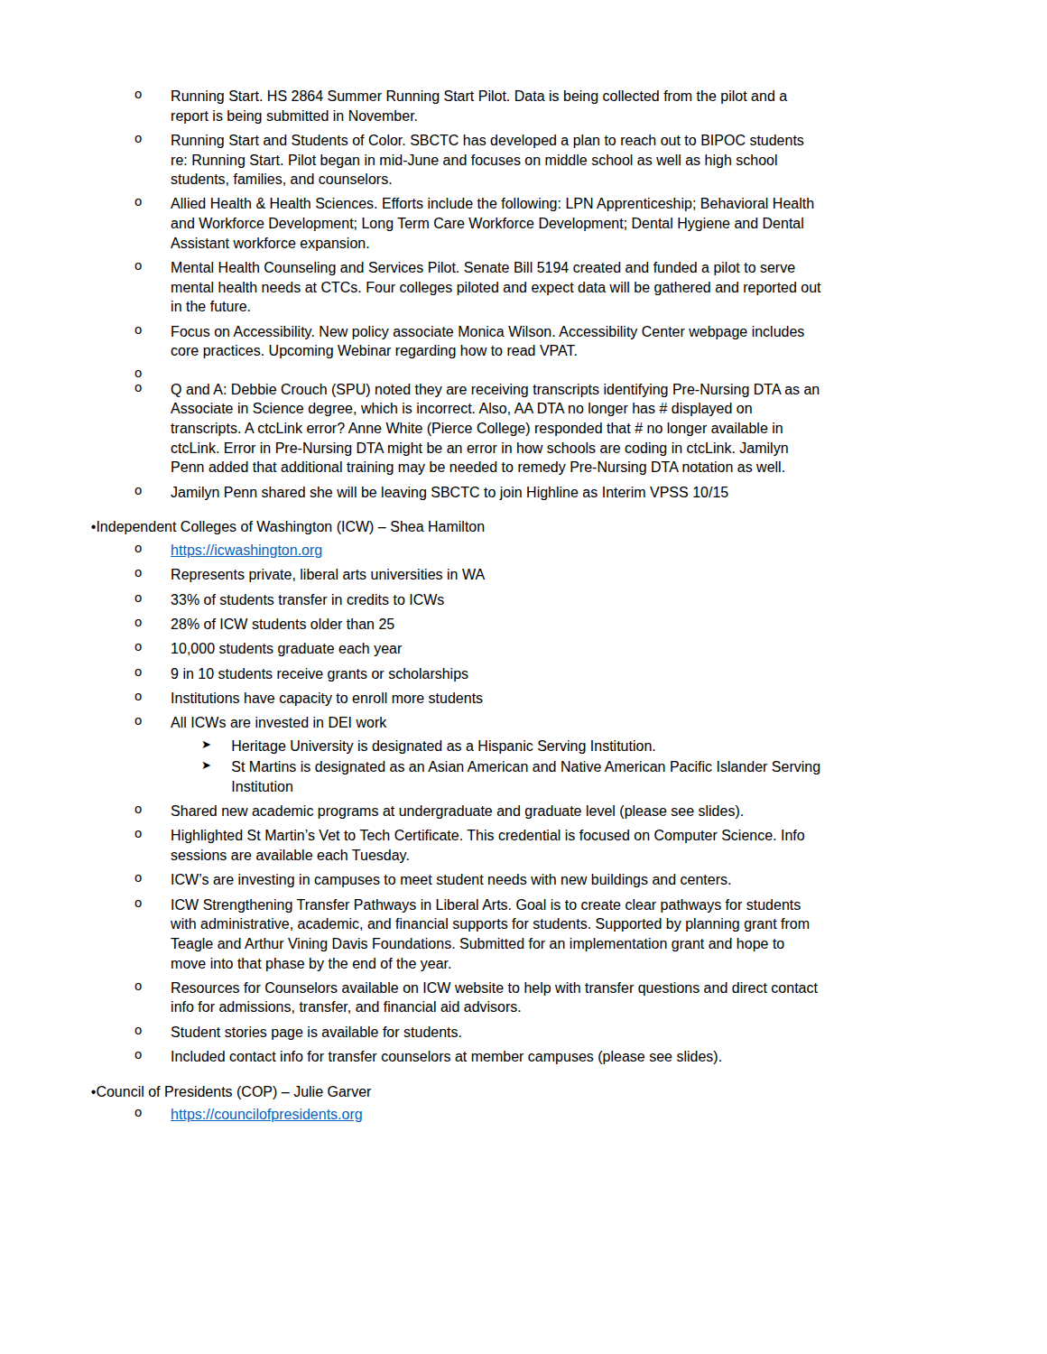Running Start. HS 2864 Summer Running Start Pilot. Data is being collected from the pilot and a report is being submitted in November.
Running Start and Students of Color. SBCTC has developed a plan to reach out to BIPOC students re: Running Start. Pilot began in mid-June and focuses on middle school as well as high school students, families, and counselors.
Allied Health & Health Sciences. Efforts include the following: LPN Apprenticeship; Behavioral Health and Workforce Development; Long Term Care Workforce Development; Dental Hygiene and Dental Assistant workforce expansion.
Mental Health Counseling and Services Pilot. Senate Bill 5194 created and funded a pilot to serve mental health needs at CTCs. Four colleges piloted and expect data will be gathered and reported out in the future.
Focus on Accessibility. New policy associate Monica Wilson. Accessibility Center webpage includes core practices. Upcoming Webinar regarding how to read VPAT.
Q and A: Debbie Crouch (SPU) noted they are receiving transcripts identifying Pre-Nursing DTA as an Associate in Science degree, which is incorrect. Also, AA DTA no longer has # displayed on transcripts. A ctcLink error? Anne White (Pierce College) responded that # no longer available in ctcLink. Error in Pre-Nursing DTA might be an error in how schools are coding in ctcLink. Jamilyn Penn added that additional training may be needed to remedy Pre-Nursing DTA notation as well.
Jamilyn Penn shared she will be leaving SBCTC to join Highline as Interim VPSS 10/15
•Independent Colleges of Washington (ICW) – Shea Hamilton
https://icwashington.org
Represents private, liberal arts universities in WA
33% of students transfer in credits to ICWs
28% of ICW students older than 25
10,000 students graduate each year
9 in 10 students receive grants or scholarships
Institutions have capacity to enroll more students
All ICWs are invested in DEI work
Heritage University is designated as a Hispanic Serving Institution.
St Martins is designated as an Asian American and Native American Pacific Islander Serving Institution
Shared new academic programs at undergraduate and graduate level (please see slides).
Highlighted St Martin’s Vet to Tech Certificate. This credential is focused on Computer Science. Info sessions are available each Tuesday.
ICW’s are investing in campuses to meet student needs with new buildings and centers.
ICW Strengthening Transfer Pathways in Liberal Arts. Goal is to create clear pathways for students with administrative, academic, and financial supports for students. Supported by planning grant from Teagle and Arthur Vining Davis Foundations. Submitted for an implementation grant and hope to move into that phase by the end of the year.
Resources for Counselors available on ICW website to help with transfer questions and direct contact info for admissions, transfer, and financial aid advisors.
Student stories page is available for students.
Included contact info for transfer counselors at member campuses (please see slides).
•Council of Presidents (COP) – Julie Garver
https://councilofpresidents.org